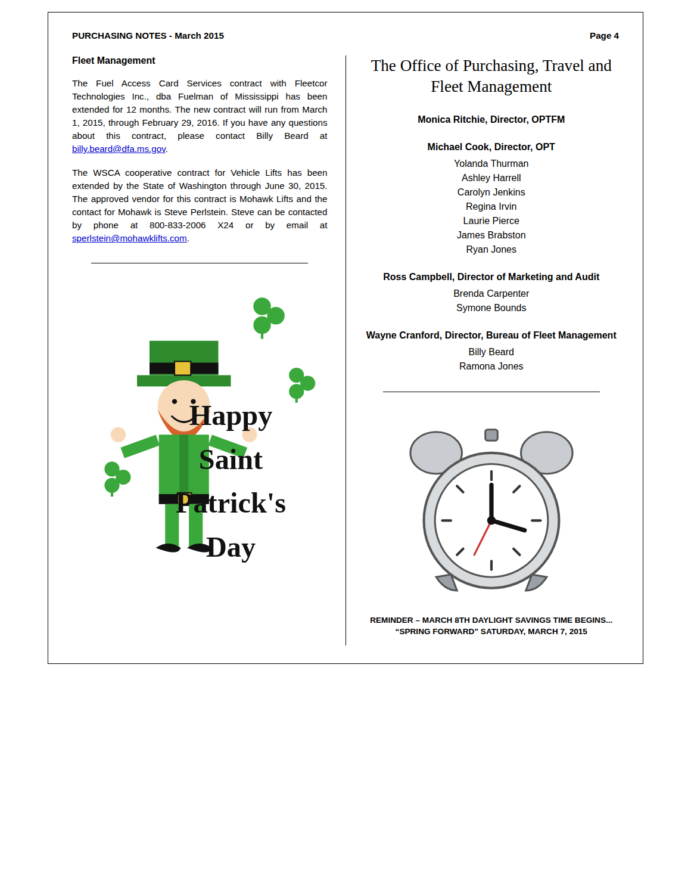PURCHASING NOTES - March 2015 Page 4
Fleet Management
The Fuel Access Card Services contract with Fleetcor Technologies Inc., dba Fuelman of Mississippi has been extended for 12 months. The new contract will run from March 1, 2015, through February 29, 2016. If you have any questions about this contract, please contact Billy Beard at billy.beard@dfa.ms.gov.
The WSCA cooperative contract for Vehicle Lifts has been extended by the State of Washington through June 30, 2015. The approved vendor for this contract is Mohawk Lifts and the contact for Mohawk is Steve Perlstein. Steve can be contacted by phone at 800-833-2006 X24 or by email at sperlstein@mohawklifts.com.
Happy Saint Patrick's Day
The Office of Purchasing, Travel and Fleet Management
Monica Ritchie, Director, OPTFM
Michael Cook, Director, OPT
Yolanda Thurman
Ashley Harrell
Carolyn Jenkins
Regina Irvin
Laurie Pierce
James Brabston
Ryan Jones
Ross Campbell, Director of Marketing and Audit
Brenda Carpenter
Symone Bounds
Wayne Cranford, Director, Bureau of Fleet Management
Billy Beard
Ramona Jones
REMINDER – MARCH 8TH DAYLIGHT SAVINGS TIME BEGINS...
“SPRING FORWARD” SATURDAY, MARCH 7, 2015